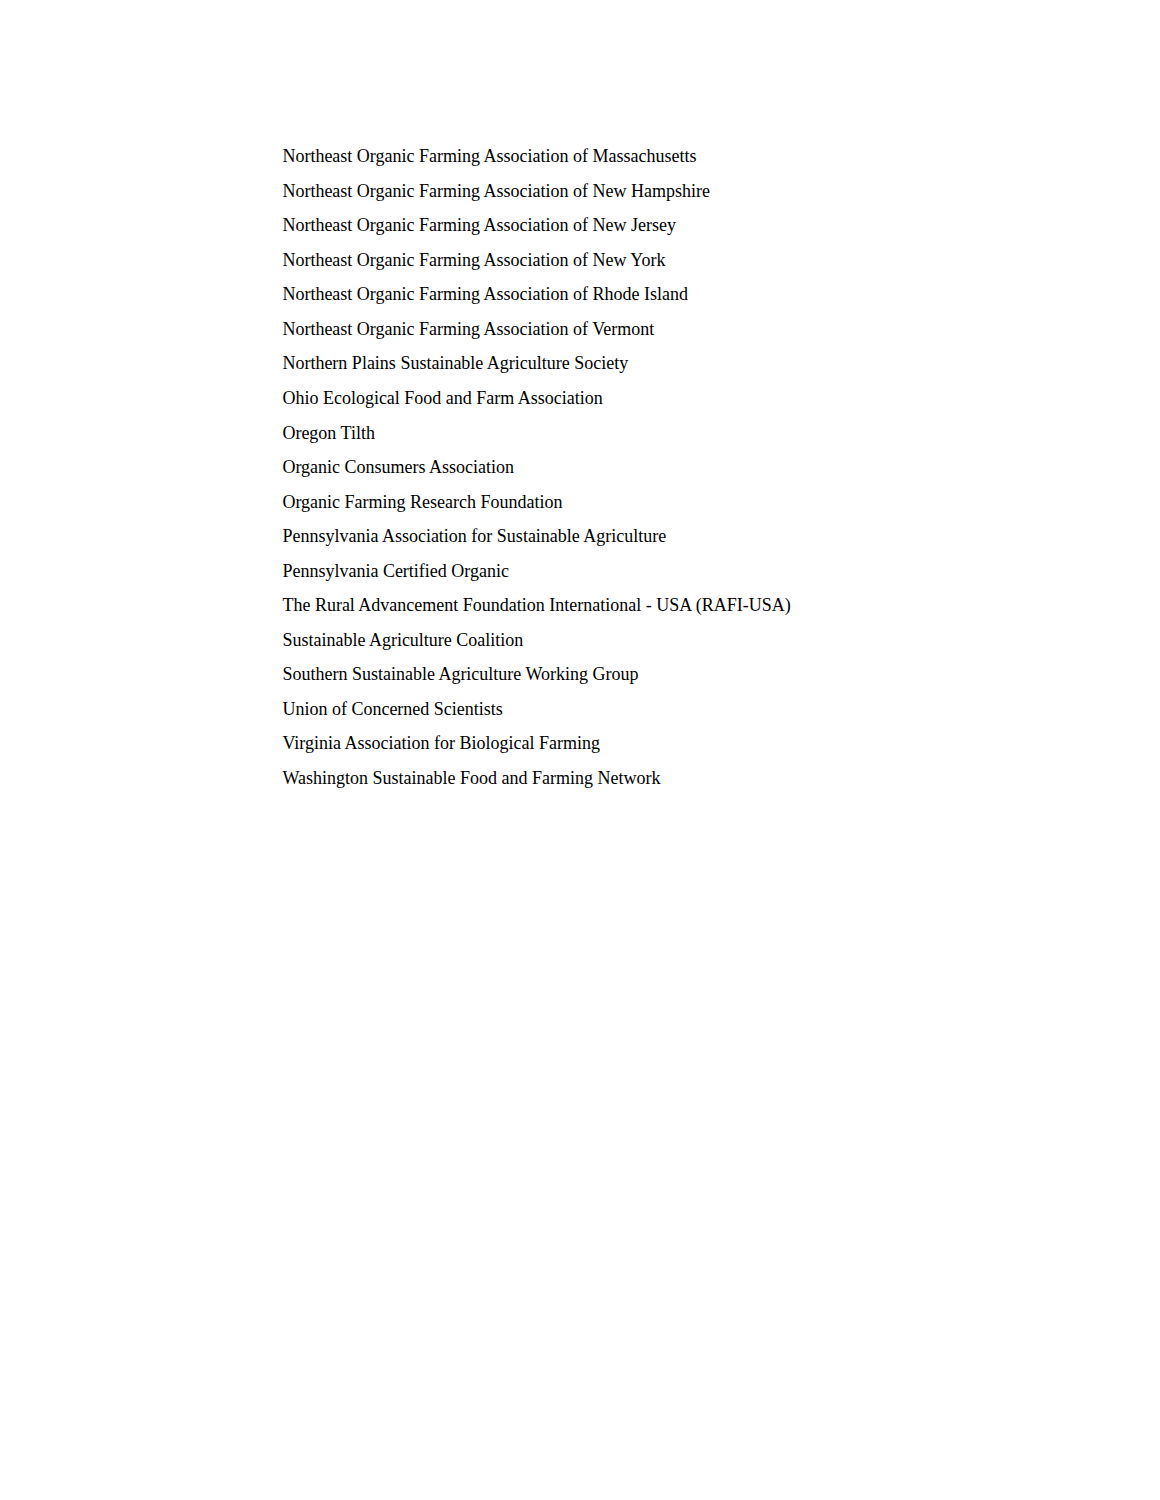Northeast Organic Farming Association of Massachusetts
Northeast Organic Farming Association of New Hampshire
Northeast Organic Farming Association of New Jersey
Northeast Organic Farming Association of New York
Northeast Organic Farming Association of Rhode Island
Northeast Organic Farming Association of Vermont
Northern Plains Sustainable Agriculture Society
Ohio Ecological Food and Farm Association
Oregon Tilth
Organic Consumers Association
Organic Farming Research Foundation
Pennsylvania Association for Sustainable Agriculture
Pennsylvania Certified Organic
The Rural Advancement Foundation International - USA (RAFI-USA)
Sustainable Agriculture Coalition
Southern Sustainable Agriculture Working Group
Union of Concerned Scientists
Virginia Association for Biological Farming
Washington Sustainable Food and Farming Network